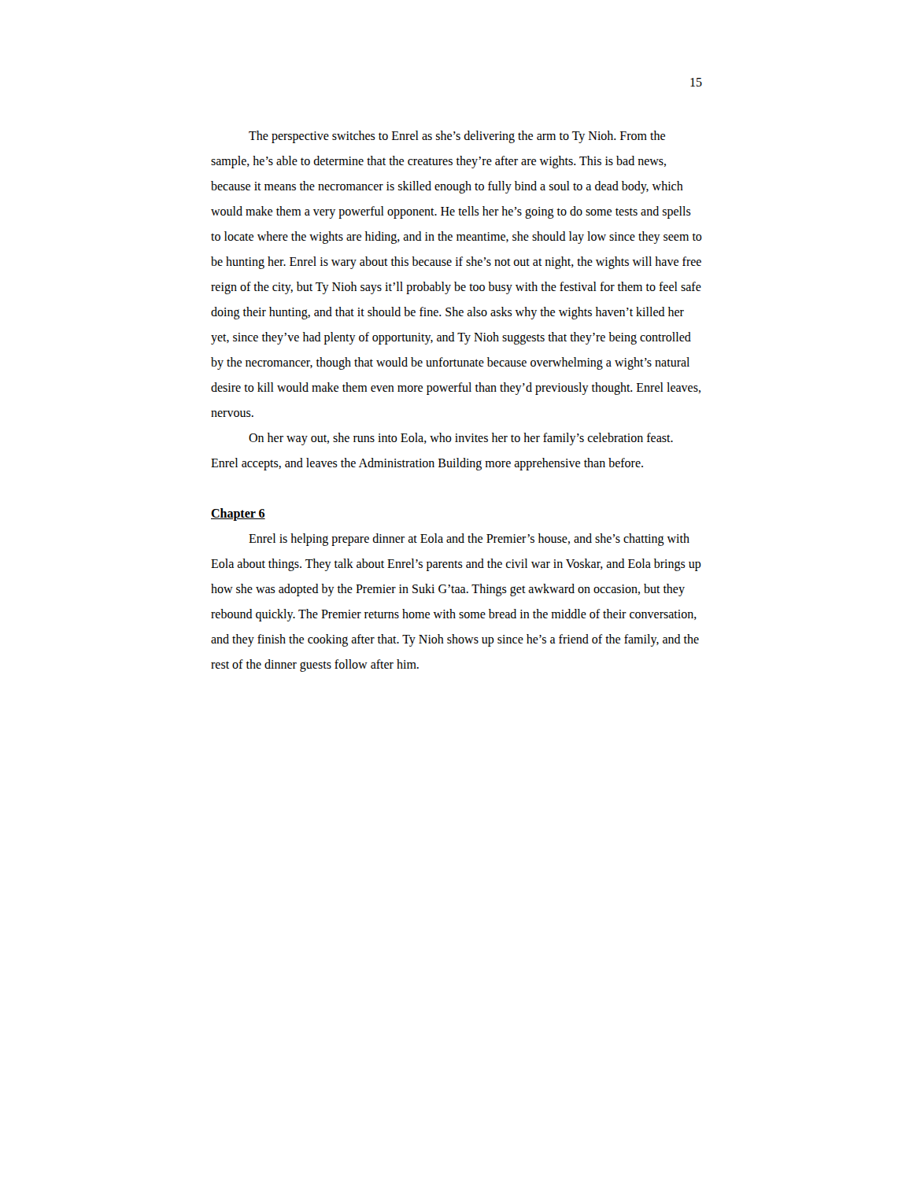15
The perspective switches to Enrel as she’s delivering the arm to Ty Nioh. From the sample, he’s able to determine that the creatures they’re after are wights. This is bad news, because it means the necromancer is skilled enough to fully bind a soul to a dead body, which would make them a very powerful opponent. He tells her he’s going to do some tests and spells to locate where the wights are hiding, and in the meantime, she should lay low since they seem to be hunting her. Enrel is wary about this because if she’s not out at night, the wights will have free reign of the city, but Ty Nioh says it’ll probably be too busy with the festival for them to feel safe doing their hunting, and that it should be fine. She also asks why the wights haven’t killed her yet, since they’ve had plenty of opportunity, and Ty Nioh suggests that they’re being controlled by the necromancer, though that would be unfortunate because overwhelming a wight’s natural desire to kill would make them even more powerful than they’d previously thought. Enrel leaves, nervous.
On her way out, she runs into Eola, who invites her to her family’s celebration feast. Enrel accepts, and leaves the Administration Building more apprehensive than before.
Chapter 6
Enrel is helping prepare dinner at Eola and the Premier’s house, and she’s chatting with Eola about things. They talk about Enrel’s parents and the civil war in Voskar, and Eola brings up how she was adopted by the Premier in Suki G’taa. Things get awkward on occasion, but they rebound quickly. The Premier returns home with some bread in the middle of their conversation, and they finish the cooking after that. Ty Nioh shows up since he’s a friend of the family, and the rest of the dinner guests follow after him.